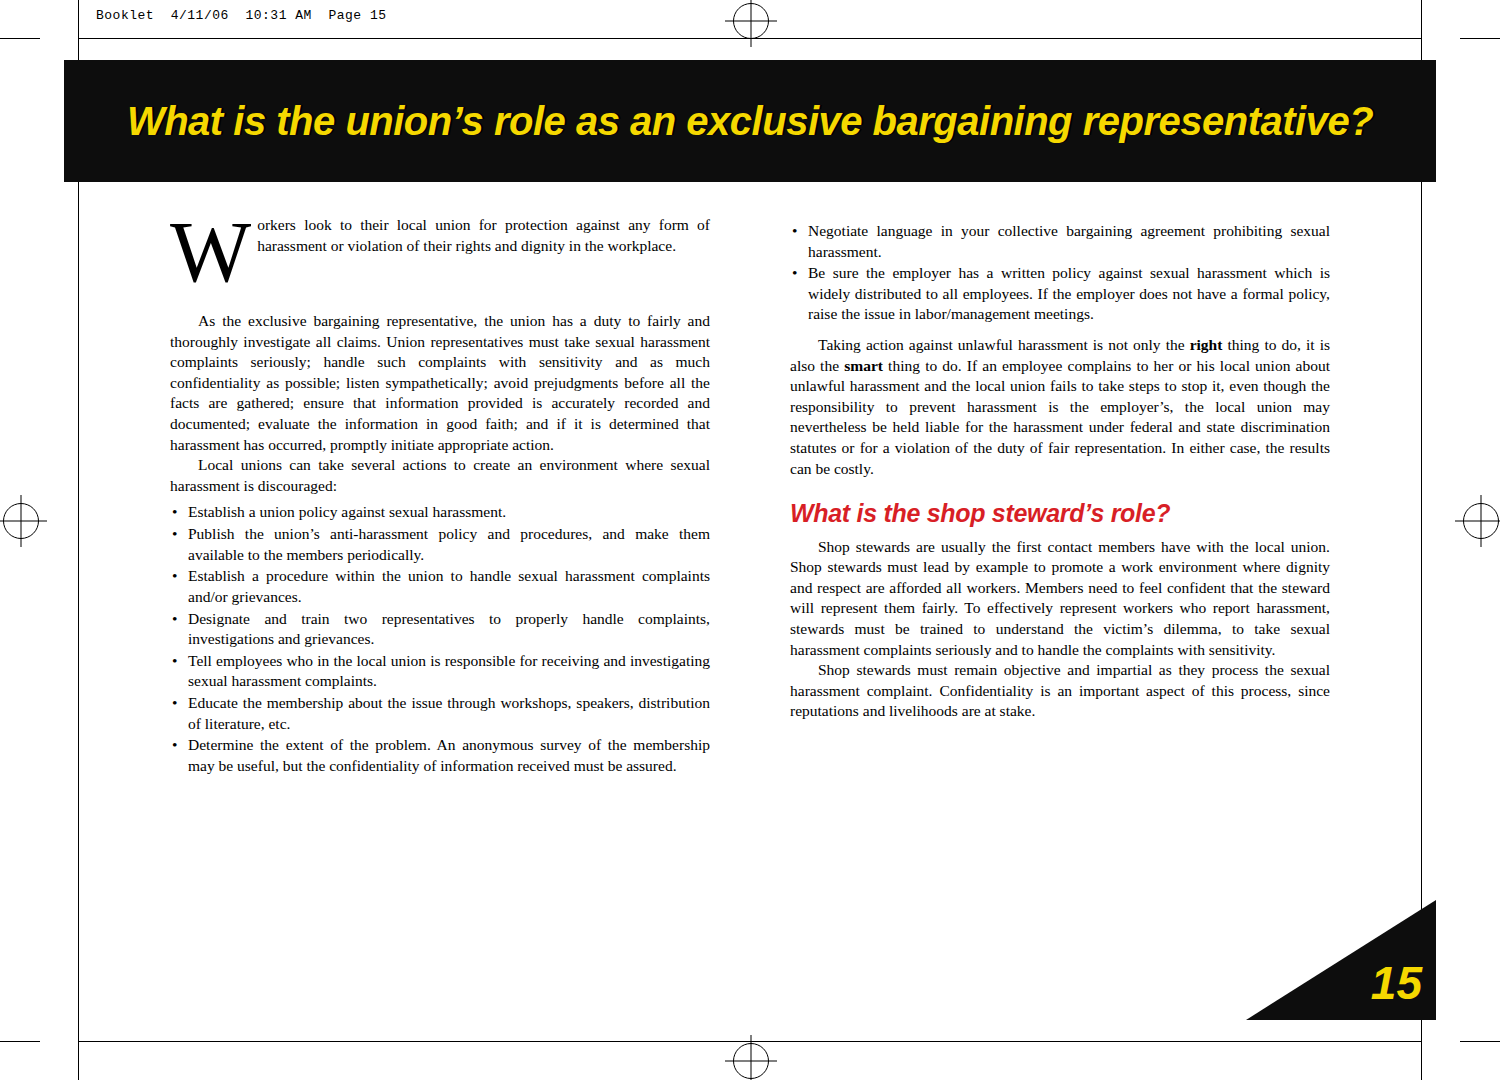Booklet 4/11/06 10:31 AM Page 15
What is the union’s role as an exclusive bargaining representative?
Workers look to their local union for protection against any form of harassment or violation of their rights and dignity in the workplace.
As the exclusive bargaining representative, the union has a duty to fairly and thoroughly investigate all claims. Union representatives must take sexual harassment complaints seriously; handle such complaints with sensitivity and as much confidentiality as possible; listen sympathetically; avoid prejudgments before all the facts are gathered; ensure that information provided is accurately recorded and documented; evaluate the information in good faith; and if it is determined that harassment has occurred, promptly initiate appropriate action.
Local unions can take several actions to create an environment where sexual harassment is discouraged:
Establish a union policy against sexual harassment.
Publish the union’s anti-harassment policy and procedures, and make them available to the members periodically.
Establish a procedure within the union to handle sexual harassment complaints and/or grievances.
Designate and train two representatives to properly handle complaints, investigations and grievances.
Tell employees who in the local union is responsible for receiving and investigating sexual harassment complaints.
Educate the membership about the issue through workshops, speakers, distribution of literature, etc.
Determine the extent of the problem. An anonymous survey of the membership may be useful, but the confidentiality of information received must be assured.
Negotiate language in your collective bargaining agreement prohibiting sexual harassment.
Be sure the employer has a written policy against sexual harassment which is widely distributed to all employees. If the employer does not have a formal policy, raise the issue in labor/management meetings.
Taking action against unlawful harassment is not only the right thing to do, it is also the smart thing to do. If an employee complains to her or his local union about unlawful harassment and the local union fails to take steps to stop it, even though the responsibility to prevent harassment is the employer’s, the local union may nevertheless be held liable for the harassment under federal and state discrimination statutes or for a violation of the duty of fair representation. In either case, the results can be costly.
What is the shop steward’s role?
Shop stewards are usually the first contact members have with the local union. Shop stewards must lead by example to promote a work environment where dignity and respect are afforded all workers. Members need to feel confident that the steward will represent them fairly. To effectively represent workers who report harassment, stewards must be trained to understand the victim’s dilemma, to take sexual harassment complaints seriously and to handle the complaints with sensitivity.
Shop stewards must remain objective and impartial as they process the sexual harassment complaint. Confidentiality is an important aspect of this process, since reputations and livelihoods are at stake.
15